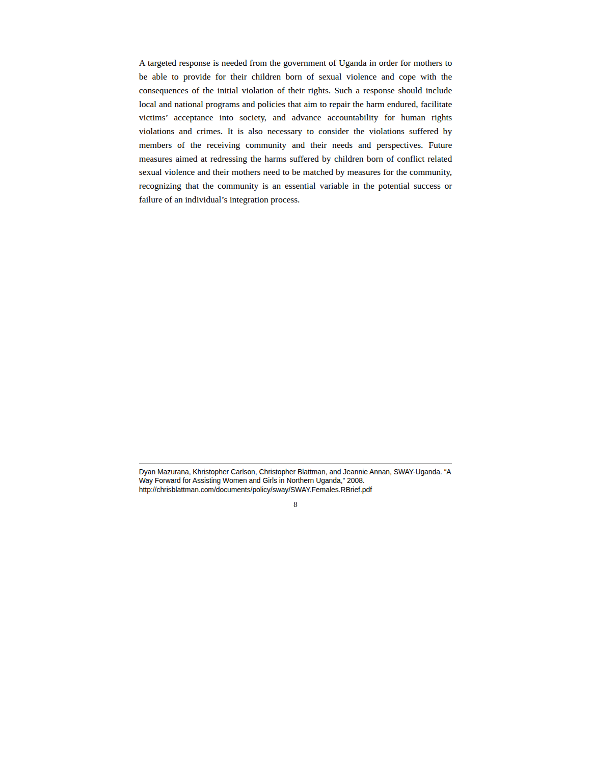A targeted response is needed from the government of Uganda in order for mothers to be able to provide for their children born of sexual violence and cope with the consequences of the initial violation of their rights. Such a response should include local and national programs and policies that aim to repair the harm endured, facilitate victims’ acceptance into society, and advance accountability for human rights violations and crimes. It is also necessary to consider the violations suffered by members of the receiving community and their needs and perspectives. Future measures aimed at redressing the harms suffered by children born of conflict related sexual violence and their mothers need to be matched by measures for the community, recognizing that the community is an essential variable in the potential success or failure of an individual’s integration process.
Dyan Mazurana, Khristopher Carlson, Christopher Blattman, and Jeannie Annan, SWAY-Uganda. “A Way Forward for Assisting Women and Girls in Northern Uganda,” 2008.
http://chrisblattman.com/documents/policy/sway/SWAY.Females.RBrief.pdf
8